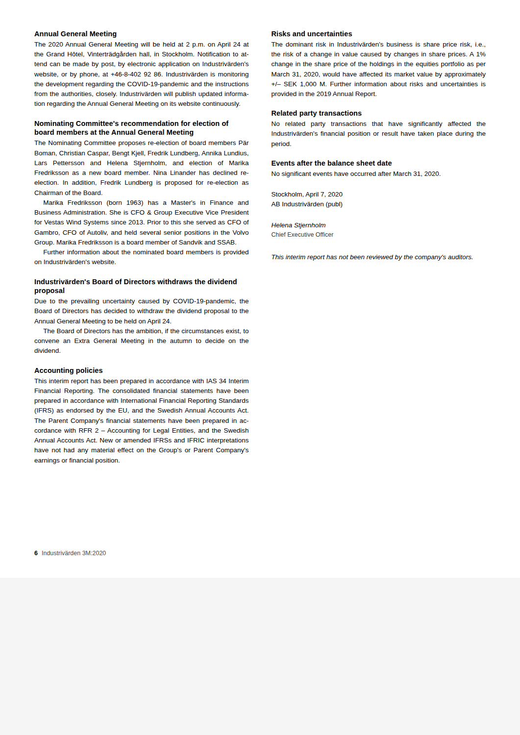Annual General Meeting
The 2020 Annual General Meeting will be held at 2 p.m. on April 24 at the Grand Hôtel, Vinterträdgården hall, in Stockholm. Notification to attend can be made by post, by electronic application on Industrivärden's website, or by phone, at +46-8-402 92 86. Industrivärden is monitoring the development regarding the COVID-19-pandemic and the instructions from the authorities, closely. Industrivärden will publish updated information regarding the Annual General Meeting on its website continuously.
Nominating Committee's recommendation for election of board members at the Annual General Meeting
The Nominating Committee proposes re-election of board members Pär Boman, Christian Caspar, Bengt Kjell, Fredrik Lundberg, Annika Lundius, Lars Pettersson and Helena Stjernholm, and election of Marika Fredriksson as a new board member. Nina Linander has declined re-election. In addition, Fredrik Lundberg is proposed for re-election as Chairman of the Board.
Marika Fredriksson (born 1963) has a Master's in Finance and Business Administration. She is CFO & Group Executive Vice President for Vestas Wind Systems since 2013. Prior to this she served as CFO of Gambro, CFO of Autoliv, and held several senior positions in the Volvo Group. Marika Fredriksson is a board member of Sandvik and SSAB.
Further information about the nominated board members is provided on Industrivärden's website.
Industrivärden's Board of Directors withdraws the dividend proposal
Due to the prevailing uncertainty caused by COVID-19-pandemic, the Board of Directors has decided to withdraw the dividend proposal to the Annual General Meeting to be held on April 24.
The Board of Directors has the ambition, if the circumstances exist, to convene an Extra General Meeting in the autumn to decide on the dividend.
Accounting policies
This interim report has been prepared in accordance with IAS 34 Interim Financial Reporting. The consolidated financial statements have been prepared in accordance with International Financial Reporting Standards (IFRS) as endorsed by the EU, and the Swedish Annual Accounts Act. The Parent Company's financial statements have been prepared in accordance with RFR 2 – Accounting for Legal Entities, and the Swedish Annual Accounts Act. New or amended IFRSs and IFRIC interpretations have not had any material effect on the Group's or Parent Company's earnings or financial position.
Risks and uncertainties
The dominant risk in Industrivärden's business is share price risk, i.e., the risk of a change in value caused by changes in share prices. A 1% change in the share price of the holdings in the equities portfolio as per March 31, 2020, would have affected its market value by approximately +/– SEK 1,000 M. Further information about risks and uncertainties is provided in the 2019 Annual Report.
Related party transactions
No related party transactions that have significantly affected the Industrivärden's financial position or result have taken place during the period.
Events after the balance sheet date
No significant events have occurred after March 31, 2020.
Stockholm, April 7, 2020
AB Industrivärden (publ)
Helena Stjernholm
Chief Executive Officer
This interim report has not been reviewed by the company's auditors.
6 Industrivärden 3M:2020